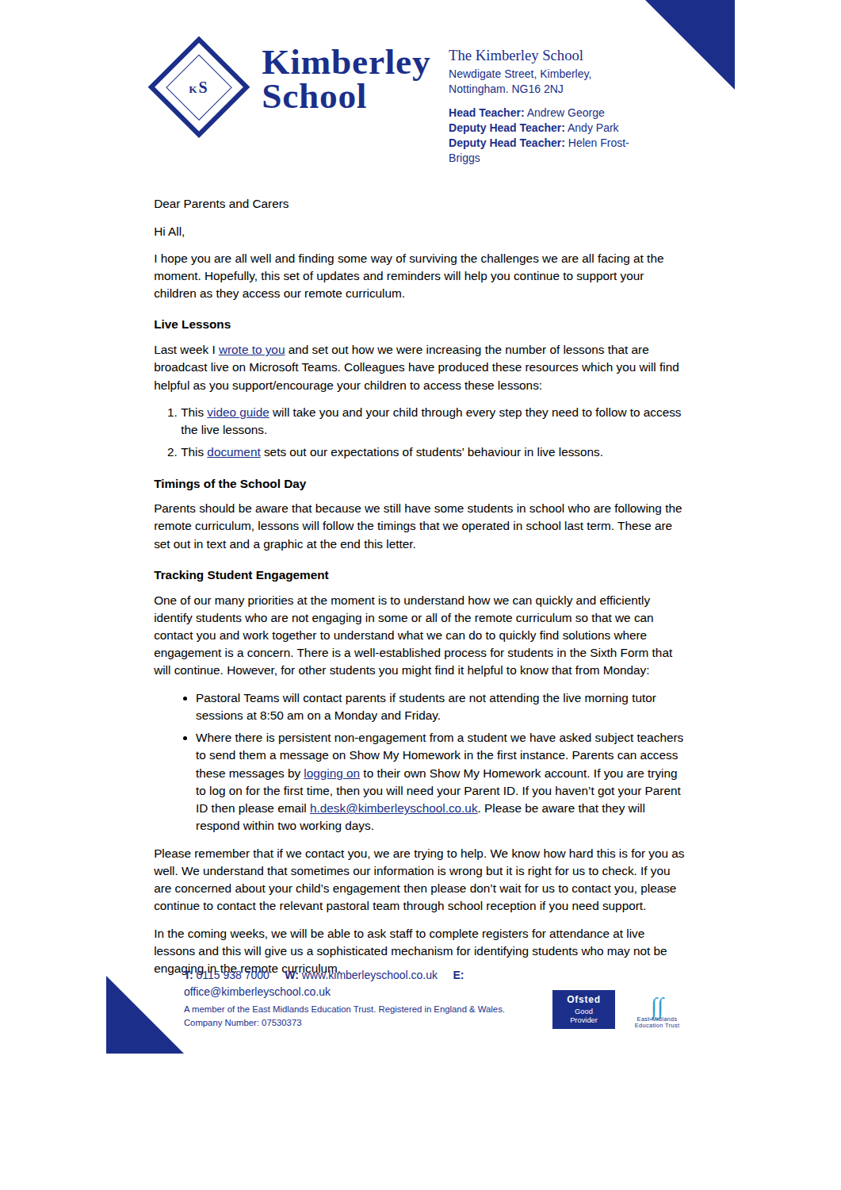KS
Kimberley
School
The Kimberley School
Newdigate Street, Kimberley,
Nottingham. NG16 2NJ
Head Teacher: Andrew George
Deputy Head Teacher: Andy Park
Deputy Head Teacher: Helen Frost-Briggs
Dear Parents and Carers
Hi All,
I hope you are all well and finding some way of surviving the challenges we are all facing at the moment. Hopefully, this set of updates and reminders will help you continue to support your children as they access our remote curriculum.
Live Lessons
Last week I wrote to you and set out how we were increasing the number of lessons that are broadcast live on Microsoft Teams. Colleagues have produced these resources which you will find helpful as you support/encourage your children to access these lessons:
This video guide will take you and your child through every step they need to follow to access the live lessons.
This document sets out our expectations of students’ behaviour in live lessons.
Timings of the School Day
Parents should be aware that because we still have some students in school who are following the remote curriculum, lessons will follow the timings that we operated in school last term. These are set out in text and a graphic at the end this letter.
Tracking Student Engagement
One of our many priorities at the moment is to understand how we can quickly and efficiently identify students who are not engaging in some or all of the remote curriculum so that we can contact you and work together to understand what we can do to quickly find solutions where engagement is a concern. There is a well-established process for students in the Sixth Form that will continue. However, for other students you might find it helpful to know that from Monday:
Pastoral Teams will contact parents if students are not attending the live morning tutor sessions at 8:50 am on a Monday and Friday.
Where there is persistent non-engagement from a student we have asked subject teachers to send them a message on Show My Homework in the first instance. Parents can access these messages by logging on to their own Show My Homework account. If you are trying to log on for the first time, then you will need your Parent ID. If you haven’t got your Parent ID then please email h.desk@kimberleyschool.co.uk. Please be aware that they will respond within two working days.
Please remember that if we contact you, we are trying to help. We know how hard this is for you as well. We understand that sometimes our information is wrong but it is right for us to check. If you are concerned about your child’s engagement then please don’t wait for us to contact you, please continue to contact the relevant pastoral team through school reception if you need support.
In the coming weeks, we will be able to ask staff to complete registers for attendance at live lessons and this will give us a sophisticated mechanism for identifying students who may not be engaging in the remote curriculum.
T: 0115 938 7000 W: www.kimberleyschool.co.uk E: office@kimberleyschool.co.uk
A member of the East Midlands Education Trust. Registered in England & Wales. Company Number: 07530373
Ofsted Good
Provider
∫∫ East Midlands
Education Trust